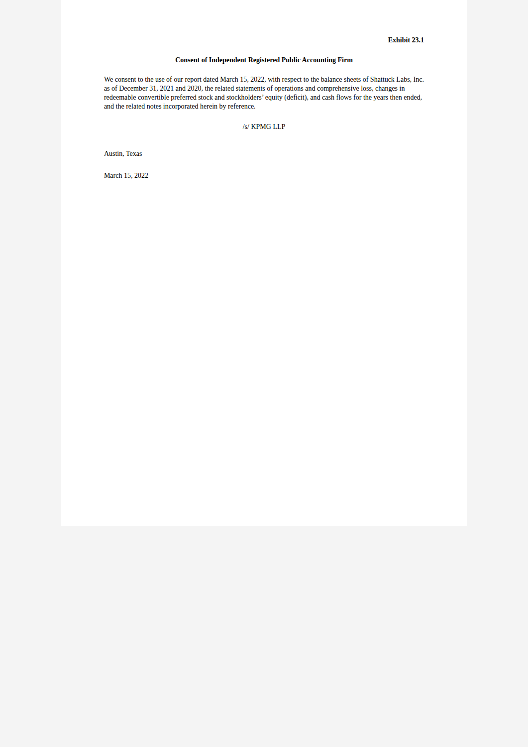Exhibit 23.1
Consent of Independent Registered Public Accounting Firm
We consent to the use of our report dated March 15, 2022, with respect to the balance sheets of Shattuck Labs, Inc. as of December 31, 2021 and 2020, the related statements of operations and comprehensive loss, changes in redeemable convertible preferred stock and stockholders’ equity (deficit), and cash flows for the years then ended, and the related notes incorporated herein by reference.
/s/ KPMG LLP
Austin, Texas
March 15, 2022